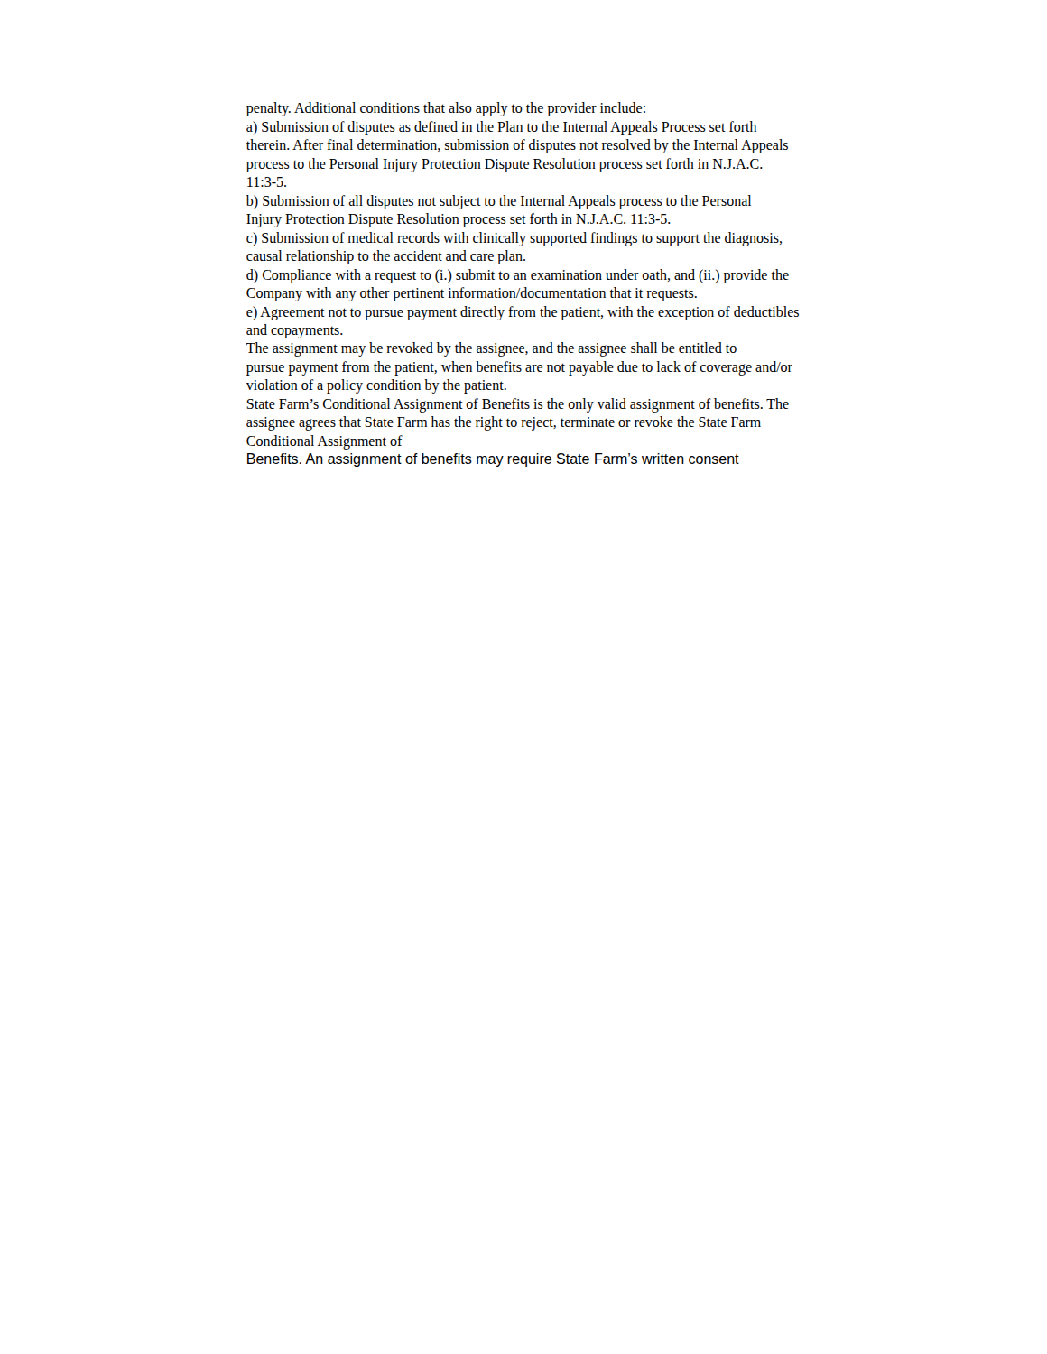penalty. Additional conditions that also apply to the provider include:
a) Submission of disputes as defined in the Plan to the Internal Appeals Process set forth
therein. After final determination, submission of disputes not resolved by the Internal Appeals process to the Personal Injury Protection Dispute Resolution process set forth in N.J.A.C.
11:3-5.
b) Submission of all disputes not subject to the Internal Appeals process to the Personal
Injury Protection Dispute Resolution process set forth in N.J.A.C. 11:3-5.
c) Submission of medical records with clinically supported findings to support the diagnosis, causal relationship to the accident and care plan.
d) Compliance with a request to (i.) submit to an examination under oath, and (ii.) provide the
Company with any other pertinent information/documentation that it requests.
e) Agreement not to pursue payment directly from the patient, with the exception of deductibles and copayments.
The assignment may be revoked by the assignee, and the assignee shall be entitled to
pursue payment from the patient, when benefits are not payable due to lack of coverage and/or violation of a policy condition by the patient.
State Farm’s Conditional Assignment of Benefits is the only valid assignment of benefits. The assignee agrees that State Farm has the right to reject, terminate or revoke the State Farm Conditional Assignment of
Benefits. An assignment of benefits may require State Farm’s written consent